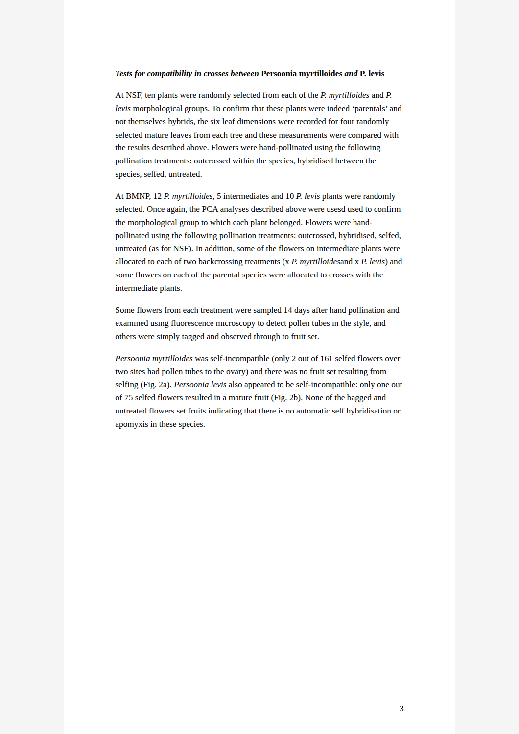Tests for compatibility in crosses between Persoonia myrtilloides and P. levis
At NSF, ten plants were randomly selected from each of the P. myrtilloides and P. levis morphological groups. To confirm that these plants were indeed ‘parentals’ and not themselves hybrids, the six leaf dimensions were recorded for four randomly selected mature leaves from each tree and these measurements were compared with the results described above. Flowers were hand-pollinated using the following pollination treatments: outcrossed within the species, hybridised between the species, selfed, untreated.
At BMNP, 12 P. myrtilloides, 5 intermediates and 10 P. levis plants were randomly selected. Once again, the PCA analyses described above were usesd used to confirm the morphological group to which each plant belonged. Flowers were hand-pollinated using the following pollination treatments: outcrossed, hybridised, selfed, untreated (as for NSF). In addition, some of the flowers on intermediate plants were allocated to each of two backcrossing treatments (x P. myrtilloidesand x P. levis) and some flowers on each of the parental species were allocated to crosses with the intermediate plants.
Some flowers from each treatment were sampled 14 days after hand pollination and examined using fluorescence microscopy to detect pollen tubes in the style, and others were simply tagged and observed through to fruit set.
Persoonia myrtilloides was self-incompatible (only 2 out of 161 selfed flowers over two sites had pollen tubes to the ovary) and there was no fruit set resulting from selfing (Fig. 2a). Persoonia levis also appeared to be self-incompatible: only one out of 75 selfed flowers resulted in a mature fruit (Fig. 2b). None of the bagged and untreated flowers set fruits indicating that there is no automatic self hybridisation or apomyxis in these species.
3